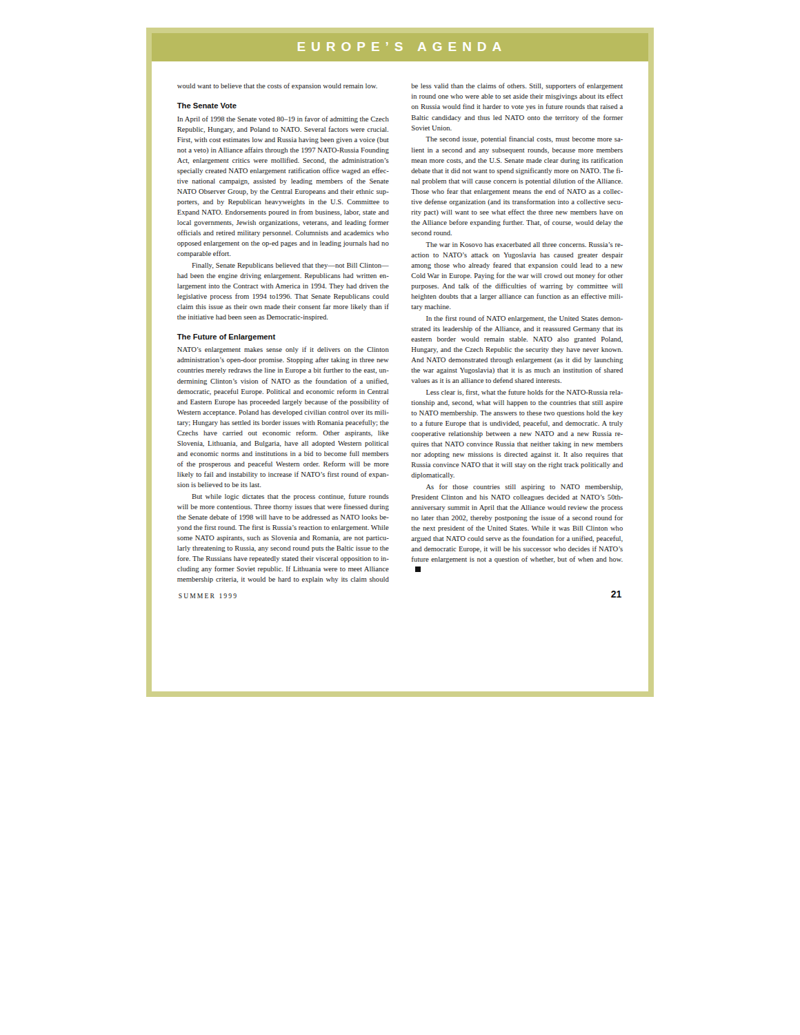Europe’s Agenda
would want to believe that the costs of expansion would remain low.
The Senate Vote
In April of 1998 the Senate voted 80–19 in favor of admitting the Czech Republic, Hungary, and Poland to NATO. Several factors were crucial. First, with cost estimates low and Russia having been given a voice (but not a veto) in Alliance affairs through the 1997 NATO-Russia Founding Act, enlargement critics were mollified. Second, the administration’s specially created NATO enlargement ratification office waged an effective national campaign, assisted by leading members of the Senate NATO Observer Group, by the Central Europeans and their ethnic supporters, and by Republican heavyweights in the U.S. Committee to Expand NATO. Endorsements poured in from business, labor, state and local governments, Jewish organizations, veterans, and leading former officials and retired military personnel. Columnists and academics who opposed enlargement on the op-ed pages and in leading journals had no comparable effort.
Finally, Senate Republicans believed that they—not Bill Clinton—had been the engine driving enlargement. Republicans had written enlargement into the Contract with America in 1994. They had driven the legislative process from 1994 to1996. That Senate Republicans could claim this issue as their own made their consent far more likely than if the initiative had been seen as Democratic-inspired.
The Future of Enlargement
NATO’s enlargement makes sense only if it delivers on the Clinton administration’s open-door promise. Stopping after taking in three new countries merely redraws the line in Europe a bit further to the east, undermining Clinton’s vision of NATO as the foundation of a unified, democratic, peaceful Europe. Political and economic reform in Central and Eastern Europe has proceeded largely because of the possibility of Western acceptance. Poland has developed civilian control over its military; Hungary has settled its border issues with Romania peacefully; the Czechs have carried out economic reform. Other aspirants, like Slovenia, Lithuania, and Bulgaria, have all adopted Western political and economic norms and institutions in a bid to become full members of the prosperous and peaceful Western order. Reform will be more likely to fail and instability to increase if NATO’s first round of expansion is believed to be its last.
But while logic dictates that the process continue, future rounds will be more contentious. Three thorny issues that were finessed during the Senate debate of 1998 will have to be addressed as NATO looks beyond the first round. The first is Russia’s reaction to enlargement. While some NATO aspirants, such as Slovenia and Romania, are not particularly threatening to Russia, any second round puts the Baltic issue to the fore. The Russians have repeatedly stated their visceral opposition to including any former Soviet republic. If Lithuania were to meet Alliance membership criteria, it would be hard to explain why its claim should be less valid than the claims of others. Still, supporters of enlargement in round one who were able to set aside their misgivings about its effect on Russia would find it harder to vote yes in future rounds that raised a Baltic candidacy and thus led NATO onto the territory of the former Soviet Union.
The second issue, potential financial costs, must become more salient in a second and any subsequent rounds, because more members mean more costs, and the U.S. Senate made clear during its ratification debate that it did not want to spend significantly more on NATO. The final problem that will cause concern is potential dilution of the Alliance. Those who fear that enlargement means the end of NATO as a collective defense organization (and its transformation into a collective security pact) will want to see what effect the three new members have on the Alliance before expanding further. That, of course, would delay the second round.
The war in Kosovo has exacerbated all three concerns. Russia’s reaction to NATO’s attack on Yugoslavia has caused greater despair among those who already feared that expansion could lead to a new Cold War in Europe. Paying for the war will crowd out money for other purposes. And talk of the difficulties of warring by committee will heighten doubts that a larger alliance can function as an effective military machine.
In the first round of NATO enlargement, the United States demonstrated its leadership of the Alliance, and it reassured Germany that its eastern border would remain stable. NATO also granted Poland, Hungary, and the Czech Republic the security they have never known. And NATO demonstrated through enlargement (as it did by launching the war against Yugoslavia) that it is as much an institution of shared values as it is an alliance to defend shared interests.
Less clear is, first, what the future holds for the NATO-Russia relationship and, second, what will happen to the countries that still aspire to NATO membership. The answers to these two questions hold the key to a future Europe that is undivided, peaceful, and democratic. A truly cooperative relationship between a new NATO and a new Russia requires that NATO convince Russia that neither taking in new members nor adopting new missions is directed against it. It also requires that Russia convince NATO that it will stay on the right track politically and diplomatically.
As for those countries still aspiring to NATO membership, President Clinton and his NATO colleagues decided at NATO’s 50th-anniversary summit in April that the Alliance would review the process no later than 2002, thereby postponing the issue of a second round for the next president of the United States. While it was Bill Clinton who argued that NATO could serve as the foundation for a unified, peaceful, and democratic Europe, it will be his successor who decides if NATO’s future enlargement is not a question of whether, but of when and how.
Summer 1999
21